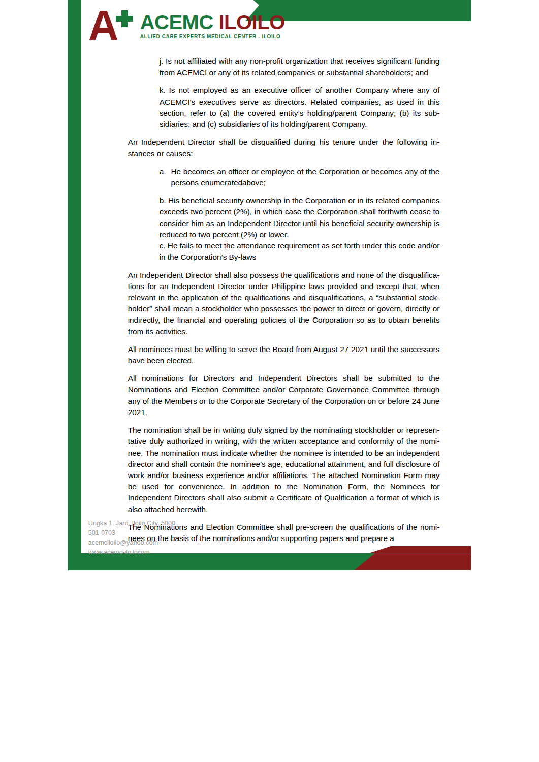A
ACEMC ILOILO
ALLIED CARE EXPERTS MEDICAL CENTER - ILOILO
j. Is not affiliated with any non-profit organization that receives significant funding from ACEMCI or any of its related companies or substantial shareholders; and
k. Is not employed as an executive officer of another Company where any of ACEMCI’s executives serve as directors. Related companies, as used in this section, refer to (a) the covered entity’s holding/parent Company; (b) its subsidiaries; and (c) subsidiaries of its holding/parent Company.
An Independent Director shall be disqualified during his tenure under the following instances or causes:
a. He becomes an officer or employee of the Corporation or becomes any of the persons enumeratedabove;
b. His beneficial security ownership in the Corporation or in its related companies exceeds two percent (2%), in which case the Corporation shall forthwith cease to consider him as an Independent Director until his beneficial security ownership is reduced to two percent (2%) or lower.
c. He fails to meet the attendance requirement as set forth under this code and/or in the Corporation’s By-laws
An Independent Director shall also possess the qualifications and none of the disqualifications for an Independent Director under Philippine laws provided and except that, when relevant in the application of the qualifications and disqualifications, a “substantial stockholder” shall mean a stockholder who possesses the power to direct or govern, directly or indirectly, the financial and operating policies of the Corporation so as to obtain benefits from its activities.
All nominees must be willing to serve the Board from August 27 2021 until the successors have been elected.
All nominations for Directors and Independent Directors shall be submitted to the Nominations and Election Committee and/or Corporate Governance Committee through any of the Members or to the Corporate Secretary of the Corporation on or before 24 June 2021.
The nomination shall be in writing duly signed by the nominating stockholder or representative duly authorized in writing, with the written acceptance and conformity of the nominee. The nomination must indicate whether the nominee is intended to be an independent director and shall contain the nominee’s age, educational attainment, and full disclosure of work and/or business experience and/or affiliations. The attached Nomination Form may be used for convenience. In addition to the Nomination Form, the Nominees for Independent Directors shall also submit a Certificate of Qualification a format of which is also attached herewith.
The Nominations and Election Committee shall pre-screen the qualifications of the nominees on the basis of the nominations and/or supporting papers and prepare a
Ungka 1, Jaro, Iloilo City, 5000
501-0703
acemciloilo@yahoo.com
www.acemc-iloilocom